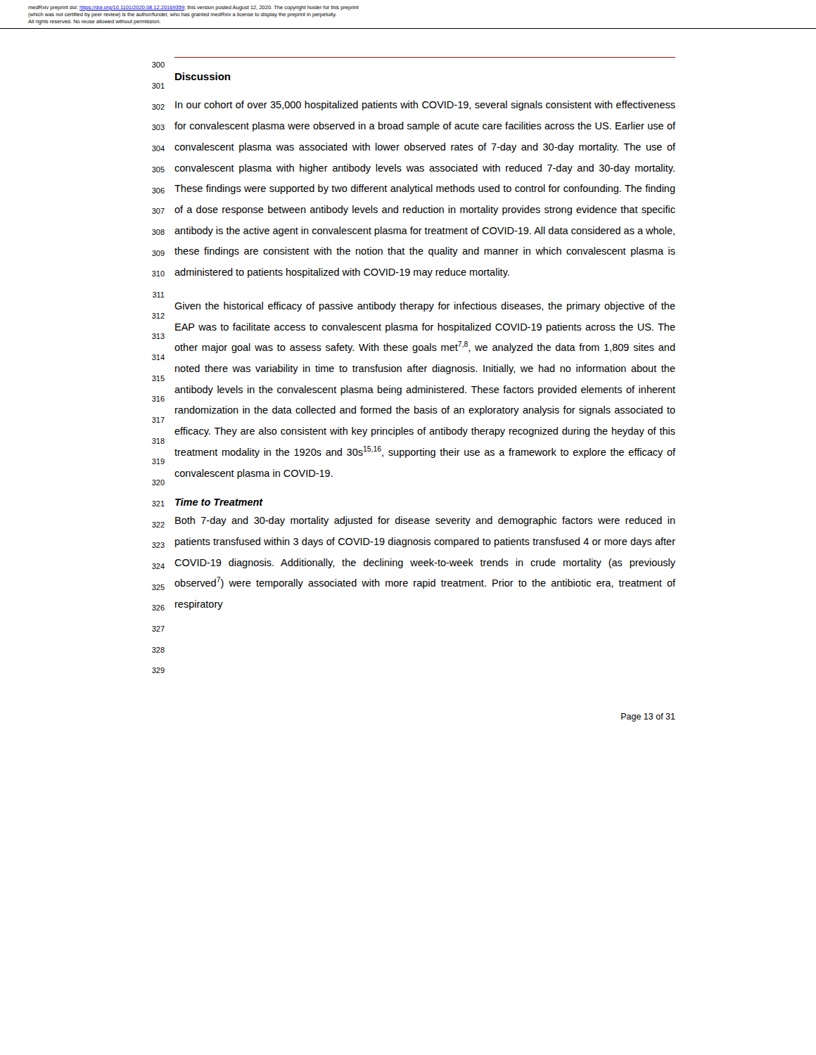medRxiv preprint doi: https://doi.org/10.1101/2020.08.12.20169359; this version posted August 12, 2020. The copyright holder for this preprint
(which was not certified by peer review) is the author/funder, who has granted medRxiv a license to display the preprint in perpetuity.
All rights reserved. No reuse allowed without permission.
300
301
302
303
304
305
306
307
308
309
310
311
312
313
314
315
316
317
318
319
320
321
322
323
324
325
326
327
328
329
Discussion
In our cohort of over 35,000 hospitalized patients with COVID-19, several signals consistent with effectiveness for convalescent plasma were observed in a broad sample of acute care facilities across the US. Earlier use of convalescent plasma was associated with lower observed rates of 7-day and 30-day mortality. The use of convalescent plasma with higher antibody levels was associated with reduced 7-day and 30-day mortality. These findings were supported by two different analytical methods used to control for confounding. The finding of a dose response between antibody levels and reduction in mortality provides strong evidence that specific antibody is the active agent in convalescent plasma for treatment of COVID-19. All data considered as a whole, these findings are consistent with the notion that the quality and manner in which convalescent plasma is administered to patients hospitalized with COVID-19 may reduce mortality.
Given the historical efficacy of passive antibody therapy for infectious diseases, the primary objective of the EAP was to facilitate access to convalescent plasma for hospitalized COVID-19 patients across the US. The other major goal was to assess safety. With these goals met7,8, we analyzed the data from 1,809 sites and noted there was variability in time to transfusion after diagnosis. Initially, we had no information about the antibody levels in the convalescent plasma being administered. These factors provided elements of inherent randomization in the data collected and formed the basis of an exploratory analysis for signals associated to efficacy. They are also consistent with key principles of antibody therapy recognized during the heyday of this treatment modality in the 1920s and 30s15,16, supporting their use as a framework to explore the efficacy of convalescent plasma in COVID-19.
Time to Treatment
Both 7-day and 30-day mortality adjusted for disease severity and demographic factors were reduced in patients transfused within 3 days of COVID-19 diagnosis compared to patients transfused 4 or more days after COVID-19 diagnosis. Additionally, the declining week-to-week trends in crude mortality (as previously observed7) were temporally associated with more rapid treatment. Prior to the antibiotic era, treatment of respiratory
Page 13 of 31